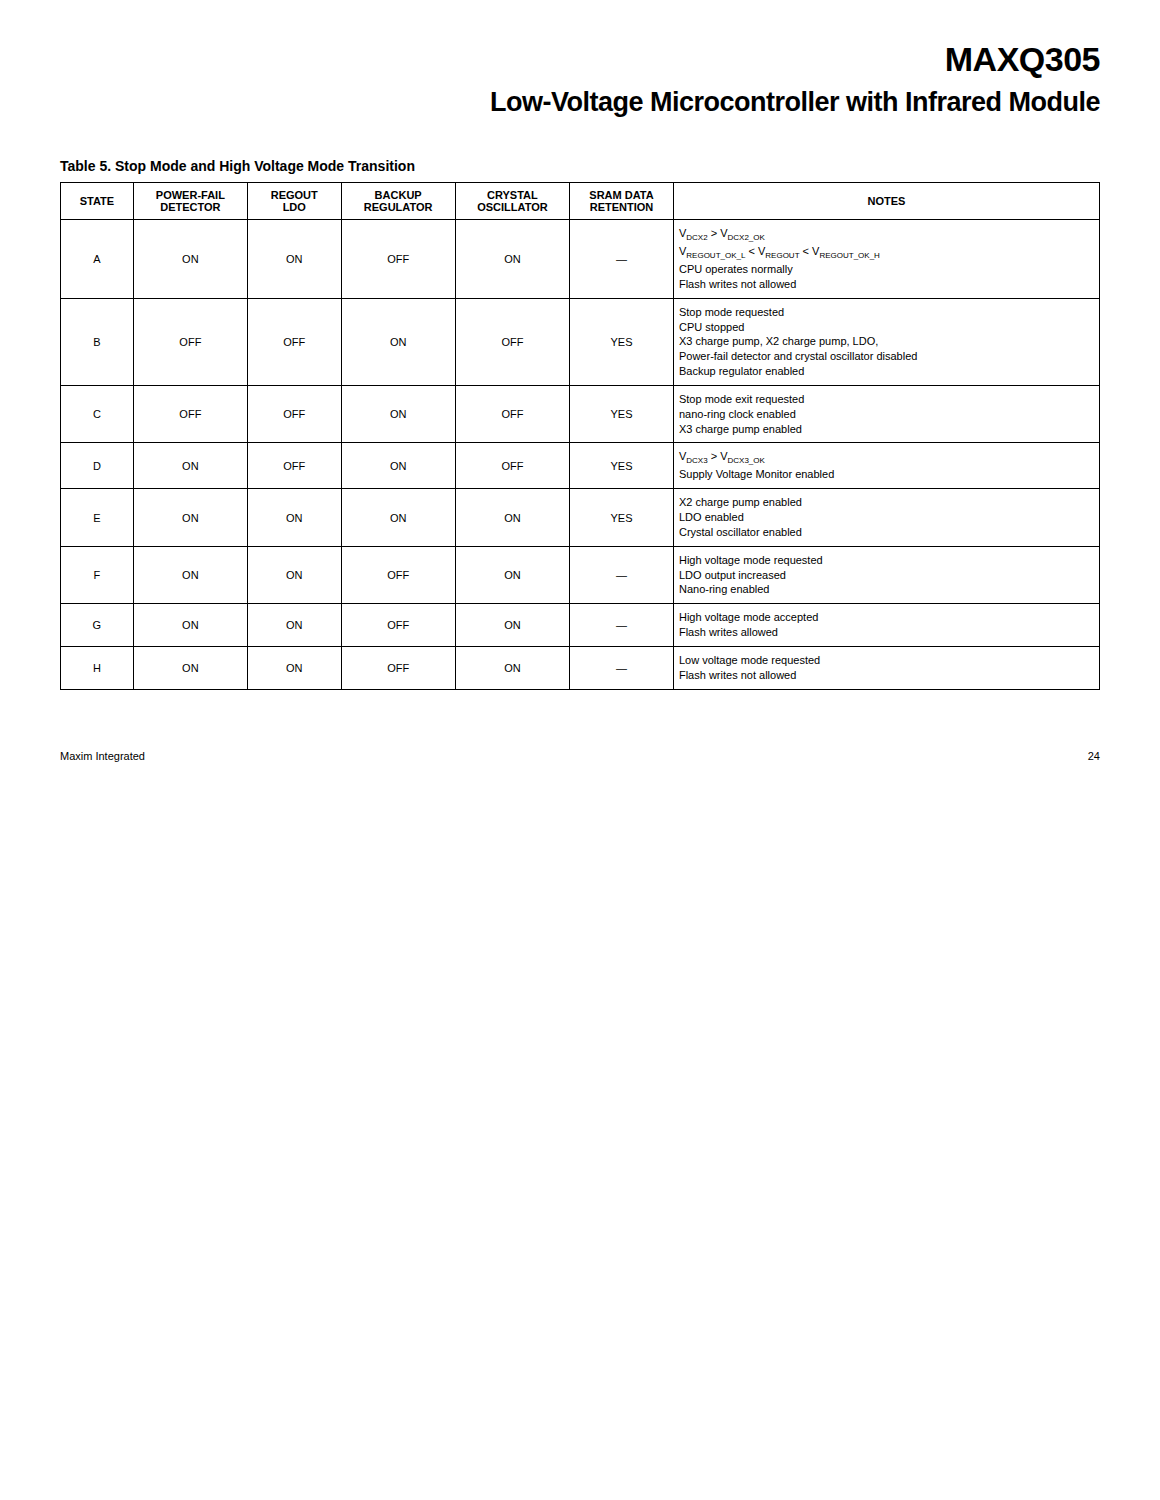MAXQ305
Low-Voltage Microcontroller with Infrared Module
Table 5. Stop Mode and High Voltage Mode Transition
| STATE | POWER-FAIL DETECTOR | REGOUT LDO | BACKUP REGULATOR | CRYSTAL OSCILLATOR | SRAM DATA RETENTION | NOTES |
| --- | --- | --- | --- | --- | --- | --- |
| A | ON | ON | OFF | ON | — | V DCX2 > V DCX2_OK V REGOUT_OK_L < V REGOUT < V REGOUT_OK_H CPU operates normally Flash writes not allowed |
| B | OFF | OFF | ON | OFF | YES | Stop mode requested CPU stopped X3 charge pump, X2 charge pump, LDO, Power-fail detector and crystal oscillator disabled Backup regulator enabled |
| C | OFF | OFF | ON | OFF | YES | Stop mode exit requested nano-ring clock enabled X3 charge pump enabled |
| D | ON | OFF | ON | OFF | YES | V DCX3 > V DCX3_OK Supply Voltage Monitor enabled |
| E | ON | ON | ON | ON | YES | X2 charge pump enabled LDO enabled Crystal oscillator enabled |
| F | ON | ON | OFF | ON | — | High voltage mode requested LDO output increased Nano-ring enabled |
| G | ON | ON | OFF | ON | — | High voltage mode accepted Flash writes allowed |
| H | ON | ON | OFF | ON | — | Low voltage mode requested Flash writes not allowed |
Maxim Integrated 24